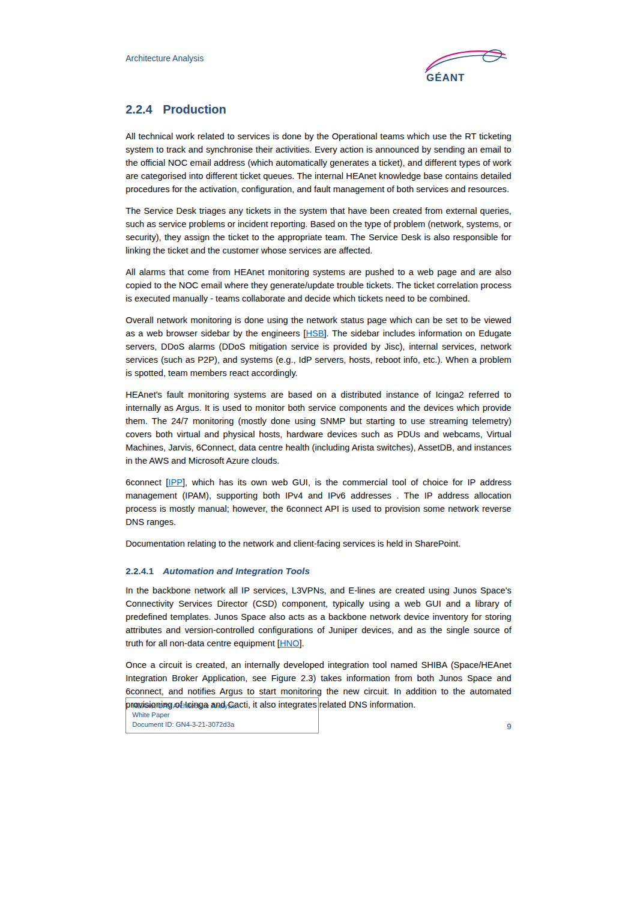Architecture Analysis
GÉANT
2.2.4 Production
All technical work related to services is done by the Operational teams which use the RT ticketing system to track and synchronise their activities. Every action is announced by sending an email to the official NOC email address (which automatically generates a ticket), and different types of work are categorised into different ticket queues. The internal HEAnet knowledge base contains detailed procedures for the activation, configuration, and fault management of both services and resources.
The Service Desk triages any tickets in the system that have been created from external queries, such as service problems or incident reporting. Based on the type of problem (network, systems, or security), they assign the ticket to the appropriate team. The Service Desk is also responsible for linking the ticket and the customer whose services are affected.
All alarms that come from HEAnet monitoring systems are pushed to a web page and are also copied to the NOC email where they generate/update trouble tickets. The ticket correlation process is executed manually - teams collaborate and decide which tickets need to be combined.
Overall network monitoring is done using the network status page which can be set to be viewed as a web browser sidebar by the engineers [HSB]. The sidebar includes information on Edugate servers, DDoS alarms (DDoS mitigation service is provided by Jisc), internal services, network services (such as P2P), and systems (e.g., IdP servers, hosts, reboot info, etc.). When a problem is spotted, team members react accordingly.
HEAnet's fault monitoring systems are based on a distributed instance of Icinga2 referred to internally as Argus. It is used to monitor both service components and the devices which provide them. The 24/7 monitoring (mostly done using SNMP but starting to use streaming telemetry) covers both virtual and physical hosts, hardware devices such as PDUs and webcams, Virtual Machines, Jarvis, 6Connect, data centre health (including Arista switches), AssetDB, and instances in the AWS and Microsoft Azure clouds.
6connect [IPP], which has its own web GUI, is the commercial tool of choice for IP address management (IPAM), supporting both IPv4 and IPv6 addresses . The IP address allocation process is mostly manual; however, the 6connect API is used to provision some network reverse DNS ranges.
Documentation relating to the network and client-facing services is held in SharePoint.
2.2.4.1 Automation and Integration Tools
In the backbone network all IP services, L3VPNs, and E-lines are created using Junos Space's Connectivity Services Director (CSD) component, typically using a web GUI and a library of predefined templates. Junos Space also acts as a backbone network device inventory for storing attributes and version-controlled configurations of Juniper devices, and as the single source of truth for all non-data centre equipment [HNO].
Once a circuit is created, an internally developed integration tool named SHIBA (Space/HEAnet Integration Broker Application, see Figure 2.3) takes information from both Junos Space and 6connect, and notifies Argus to start monitoring the new circuit. In addition to the automated provisioning of Icinga and Cacti, it also integrates related DNS information.
HEAnet OAV Architecture Analysis
White Paper
Document ID: GN4-3-21-3072d3a
9